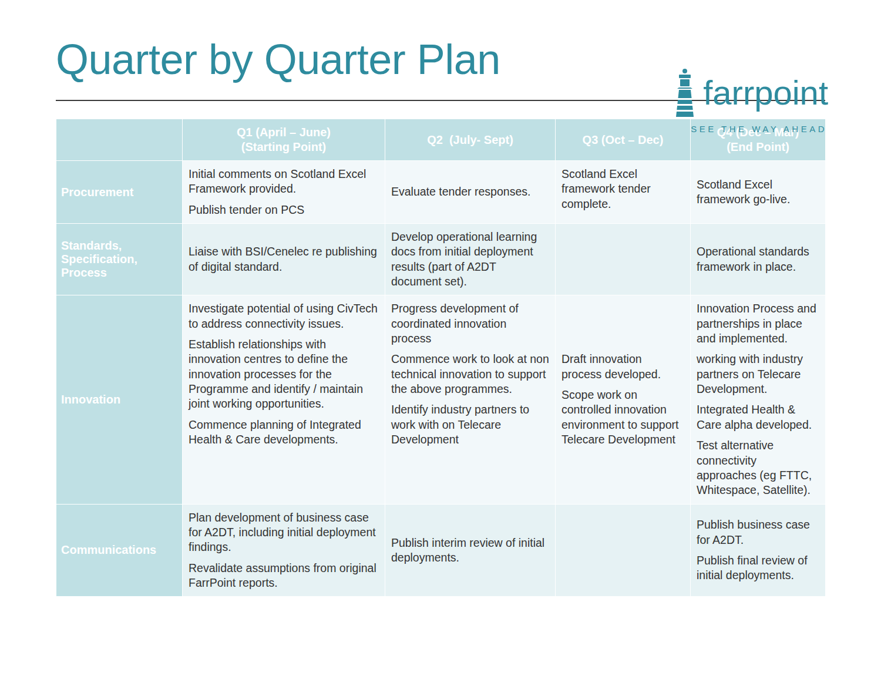Quarter by Quarter Plan
farrpoint
SEE THE WAY AHEAD
| | Q1 (April – June) (Starting Point) | Q2 (July- Sept) | Q3 (Oct – Dec) | Q4 (Dec – Mar) (End Point) |
| --- | --- | --- | --- | --- |
| Procurement | Initial comments on Scotland Excel Framework provided. Publish tender on PCS | Evaluate tender responses. | Scotland Excel framework tender complete. | Scotland Excel framework go-live. |
| Standards, Specification, Process | Liaise with BSI/Cenelec re publishing of digital standard. | Develop operational learning docs from initial deployment results (part of A2DT document set). | | Operational standards framework in place. |
| Innovation | Investigate potential of using CivTech to address connectivity issues. Establish relationships with innovation centres to define the innovation processes for the Programme and identify / maintain joint working opportunities. Commence planning of Integrated Health & Care developments. | Progress development of coordinated innovation process Commence work to look at non technical innovation to support the above programmes. Identify industry partners to work with on Telecare Development | Draft innovation process developed. Scope work on controlled innovation environment to support Telecare Development | Innovation Process and partnerships in place and implemented. working with industry partners on Telecare Development. Integrated Health & Care alpha developed. Test alternative connectivity approaches (eg FTTC, Whitespace, Satellite). |
| Communications | Plan development of business case for A2DT, including initial deployment findings. Revalidate assumptions from original FarrPoint reports. | Publish interim review of initial deployments. | | Publish business case for A2DT. Publish final review of initial deployments. |